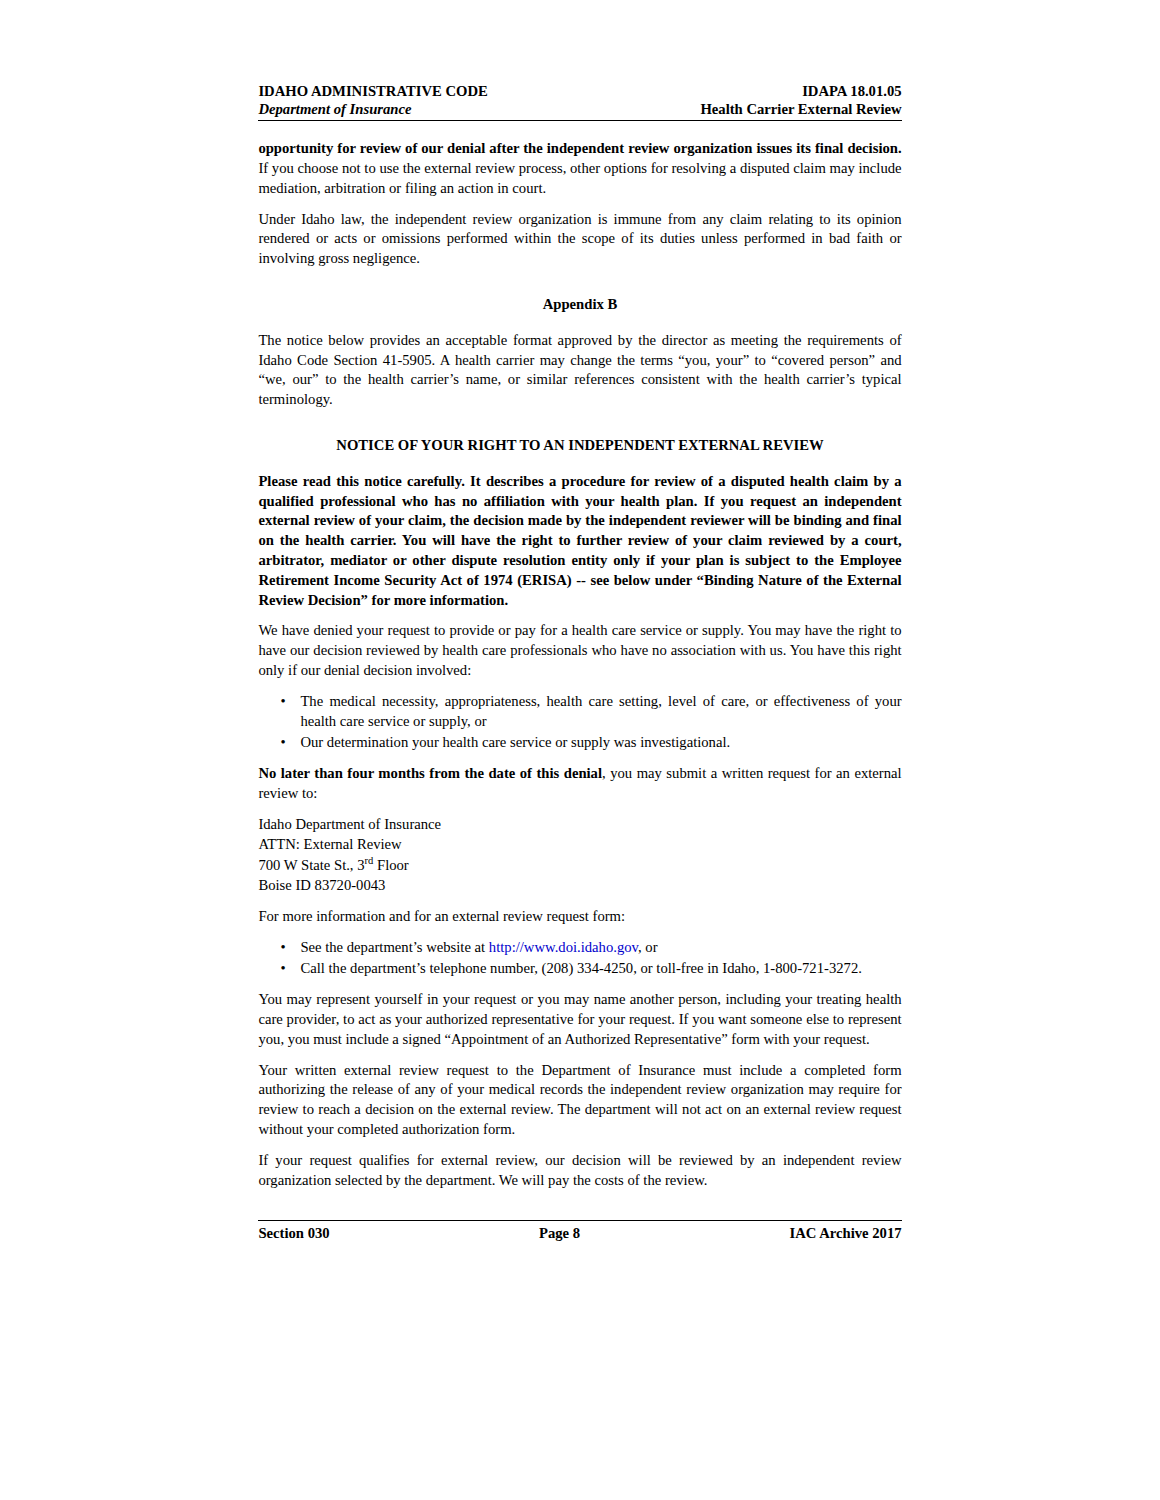IDAHO ADMINISTRATIVE CODE
Department of Insurance
IDAPA 18.01.05
Health Carrier External Review
opportunity for review of our denial after the independent review organization issues its final decision. If you choose not to use the external review process, other options for resolving a disputed claim may include mediation, arbitration or filing an action in court.
Under Idaho law, the independent review organization is immune from any claim relating to its opinion rendered or acts or omissions performed within the scope of its duties unless performed in bad faith or involving gross negligence.
Appendix B
The notice below provides an acceptable format approved by the director as meeting the requirements of Idaho Code Section 41-5905. A health carrier may change the terms “you, your” to “covered person” and “we, our” to the health carrier’s name, or similar references consistent with the health carrier’s typical terminology.
NOTICE OF YOUR RIGHT TO AN INDEPENDENT EXTERNAL REVIEW
Please read this notice carefully. It describes a procedure for review of a disputed health claim by a qualified professional who has no affiliation with your health plan. If you request an independent external review of your claim, the decision made by the independent reviewer will be binding and final on the health carrier. You will have the right to further review of your claim reviewed by a court, arbitrator, mediator or other dispute resolution entity only if your plan is subject to the Employee Retirement Income Security Act of 1974 (ERISA) -- see below under “Binding Nature of the External Review Decision” for more information.
We have denied your request to provide or pay for a health care service or supply. You may have the right to have our decision reviewed by health care professionals who have no association with us. You have this right only if our denial decision involved:
The medical necessity, appropriateness, health care setting, level of care, or effectiveness of your health care service or supply, or
Our determination your health care service or supply was investigational.
No later than four months from the date of this denial, you may submit a written request for an external review to:
Idaho Department of Insurance
ATTN: External Review
700 W State St., 3rd Floor
Boise ID 83720-0043
For more information and for an external review request form:
See the department’s website at http://www.doi.idaho.gov, or
Call the department’s telephone number, (208) 334-4250, or toll-free in Idaho, 1-800-721-3272.
You may represent yourself in your request or you may name another person, including your treating health care provider, to act as your authorized representative for your request. If you want someone else to represent you, you must include a signed “Appointment of an Authorized Representative” form with your request.
Your written external review request to the Department of Insurance must include a completed form authorizing the release of any of your medical records the independent review organization may require for review to reach a decision on the external review. The department will not act on an external review request without your completed authorization form.
If your request qualifies for external review, our decision will be reviewed by an independent review organization selected by the department. We will pay the costs of the review.
Section 030
Page 8
IAC Archive 2017